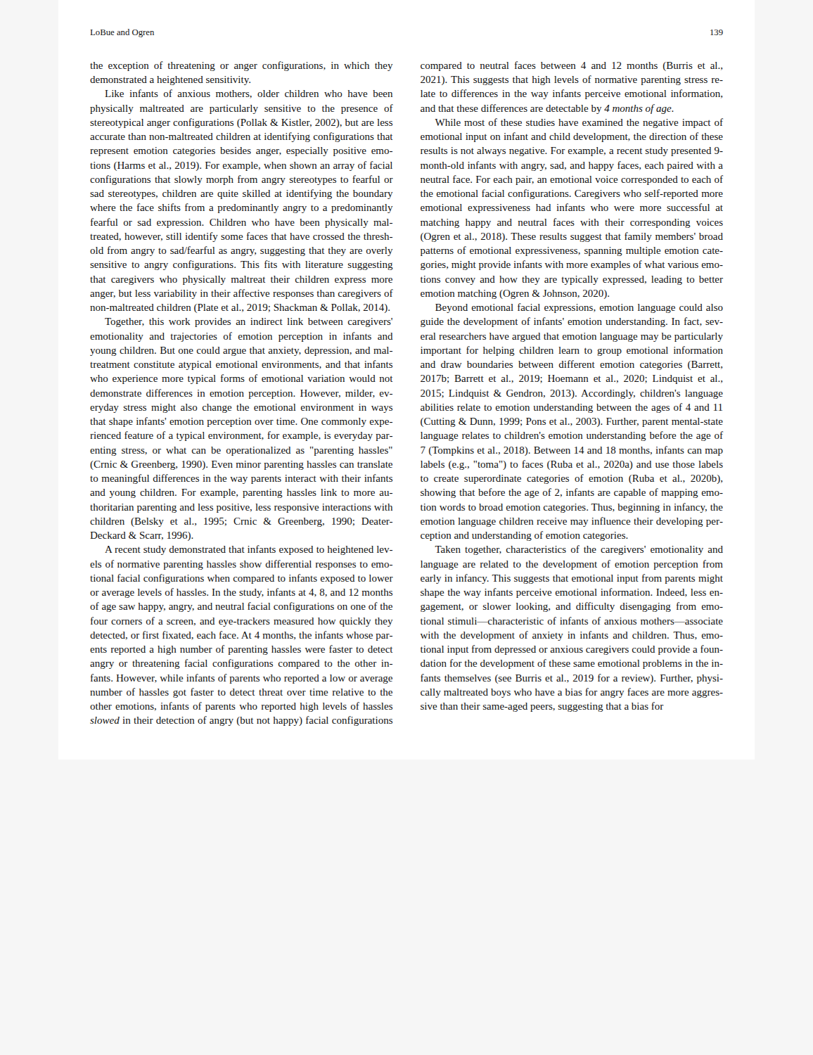LoBue and Ogren 139
the exception of threatening or anger configurations, in which they demonstrated a heightened sensitivity.
Like infants of anxious mothers, older children who have been physically maltreated are particularly sensitive to the presence of stereotypical anger configurations (Pollak & Kistler, 2002), but are less accurate than non-maltreated children at identifying configurations that represent emotion categories besides anger, especially positive emotions (Harms et al., 2019). For example, when shown an array of facial configurations that slowly morph from angry stereotypes to fearful or sad stereotypes, children are quite skilled at identifying the boundary where the face shifts from a predominantly angry to a predominantly fearful or sad expression. Children who have been physically maltreated, however, still identify some faces that have crossed the threshold from angry to sad/fearful as angry, suggesting that they are overly sensitive to angry configurations. This fits with literature suggesting that caregivers who physically maltreat their children express more anger, but less variability in their affective responses than caregivers of non-maltreated children (Plate et al., 2019; Shackman & Pollak, 2014).
Together, this work provides an indirect link between caregivers' emotionality and trajectories of emotion perception in infants and young children. But one could argue that anxiety, depression, and maltreatment constitute atypical emotional environments, and that infants who experience more typical forms of emotional variation would not demonstrate differences in emotion perception. However, milder, everyday stress might also change the emotional environment in ways that shape infants' emotion perception over time. One commonly experienced feature of a typical environment, for example, is everyday parenting stress, or what can be operationalized as "parenting hassles" (Crnic & Greenberg, 1990). Even minor parenting hassles can translate to meaningful differences in the way parents interact with their infants and young children. For example, parenting hassles link to more authoritarian parenting and less positive, less responsive interactions with children (Belsky et al., 1995; Crnic & Greenberg, 1990; Deater-Deckard & Scarr, 1996).
A recent study demonstrated that infants exposed to heightened levels of normative parenting hassles show differential responses to emotional facial configurations when compared to infants exposed to lower or average levels of hassles. In the study, infants at 4, 8, and 12 months of age saw happy, angry, and neutral facial configurations on one of the four corners of a screen, and eye-trackers measured how quickly they detected, or first fixated, each face. At 4 months, the infants whose parents reported a high number of parenting hassles were faster to detect angry or threatening facial configurations compared to the other infants. However, while infants of parents who reported a low or average number of hassles got faster to detect threat over time relative to the other emotions, infants of parents who reported high levels of hassles slowed in their detection of angry (but not happy) facial configurations compared to neutral faces between 4 and 12 months (Burris et al., 2021). This suggests that high levels of normative parenting stress relate to differences in the way infants perceive emotional information, and that these differences are detectable by 4 months of age.
While most of these studies have examined the negative impact of emotional input on infant and child development, the direction of these results is not always negative. For example, a recent study presented 9-month-old infants with angry, sad, and happy faces, each paired with a neutral face. For each pair, an emotional voice corresponded to each of the emotional facial configurations. Caregivers who self-reported more emotional expressiveness had infants who were more successful at matching happy and neutral faces with their corresponding voices (Ogren et al., 2018). These results suggest that family members' broad patterns of emotional expressiveness, spanning multiple emotion categories, might provide infants with more examples of what various emotions convey and how they are typically expressed, leading to better emotion matching (Ogren & Johnson, 2020).
Beyond emotional facial expressions, emotion language could also guide the development of infants' emotion understanding. In fact, several researchers have argued that emotion language may be particularly important for helping children learn to group emotional information and draw boundaries between different emotion categories (Barrett, 2017b; Barrett et al., 2019; Hoemann et al., 2020; Lindquist et al., 2015; Lindquist & Gendron, 2013). Accordingly, children's language abilities relate to emotion understanding between the ages of 4 and 11 (Cutting & Dunn, 1999; Pons et al., 2003). Further, parent mental-state language relates to children's emotion understanding before the age of 7 (Tompkins et al., 2018). Between 14 and 18 months, infants can map labels (e.g., "toma") to faces (Ruba et al., 2020a) and use those labels to create superordinate categories of emotion (Ruba et al., 2020b), showing that before the age of 2, infants are capable of mapping emotion words to broad emotion categories. Thus, beginning in infancy, the emotion language children receive may influence their developing perception and understanding of emotion categories.
Taken together, characteristics of the caregivers' emotionality and language are related to the development of emotion perception from early in infancy. This suggests that emotional input from parents might shape the way infants perceive emotional information. Indeed, less engagement, or slower looking, and difficulty disengaging from emotional stimuli—characteristic of infants of anxious mothers—associate with the development of anxiety in infants and children. Thus, emotional input from depressed or anxious caregivers could provide a foundation for the development of these same emotional problems in the infants themselves (see Burris et al., 2019 for a review). Further, physically maltreated boys who have a bias for angry faces are more aggressive than their same-aged peers, suggesting that a bias for